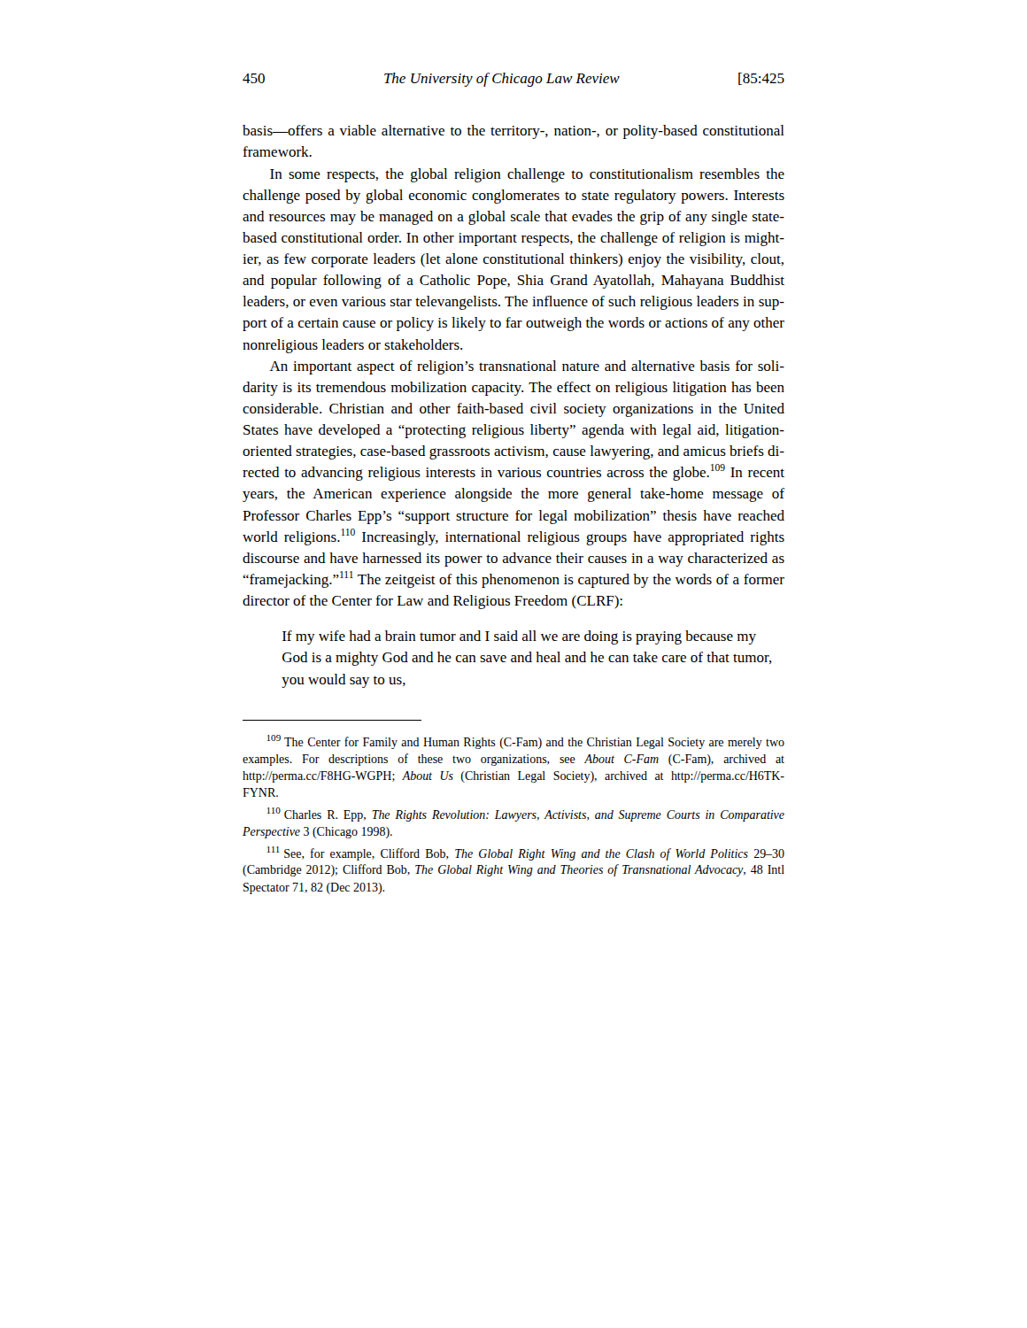450 The University of Chicago Law Review [85:425
basis—offers a viable alternative to the territory-, nation-, or polity-based constitutional framework.
In some respects, the global religion challenge to constitutionalism resembles the challenge posed by global economic conglomerates to state regulatory powers. Interests and resources may be managed on a global scale that evades the grip of any single state-based constitutional order. In other important respects, the challenge of religion is mightier, as few corporate leaders (let alone constitutional thinkers) enjoy the visibility, clout, and popular following of a Catholic Pope, Shia Grand Ayatollah, Mahayana Buddhist leaders, or even various star televangelists. The influence of such religious leaders in support of a certain cause or policy is likely to far outweigh the words or actions of any other nonreligious leaders or stakeholders.
An important aspect of religion’s transnational nature and alternative basis for solidarity is its tremendous mobilization capacity. The effect on religious litigation has been considerable. Christian and other faith-based civil society organizations in the United States have developed a “protecting religious liberty” agenda with legal aid, litigation-oriented strategies, case-based grassroots activism, cause lawyering, and amicus briefs directed to advancing religious interests in various countries across the globe.109 In recent years, the American experience alongside the more general take-home message of Professor Charles Epp’s “support structure for legal mobilization” thesis have reached world religions.110 Increasingly, international religious groups have appropriated rights discourse and have harnessed its power to advance their causes in a way characterized as “framejacking.”111 The zeitgeist of this phenomenon is captured by the words of a former director of the Center for Law and Religious Freedom (CLRF):
If my wife had a brain tumor and I said all we are doing is praying because my God is a mighty God and he can save and heal and he can take care of that tumor, you would say to us,
109 The Center for Family and Human Rights (C-Fam) and the Christian Legal Society are merely two examples. For descriptions of these two organizations, see About C-Fam (C-Fam), archived at http://perma.cc/F8HG-WGPH; About Us (Christian Legal Society), archived at http://perma.cc/H6TK-FYNR.
110 Charles R. Epp, The Rights Revolution: Lawyers, Activists, and Supreme Courts in Comparative Perspective 3 (Chicago 1998).
111 See, for example, Clifford Bob, The Global Right Wing and the Clash of World Politics 29–30 (Cambridge 2012); Clifford Bob, The Global Right Wing and Theories of Transnational Advocacy, 48 Intl Spectator 71, 82 (Dec 2013).